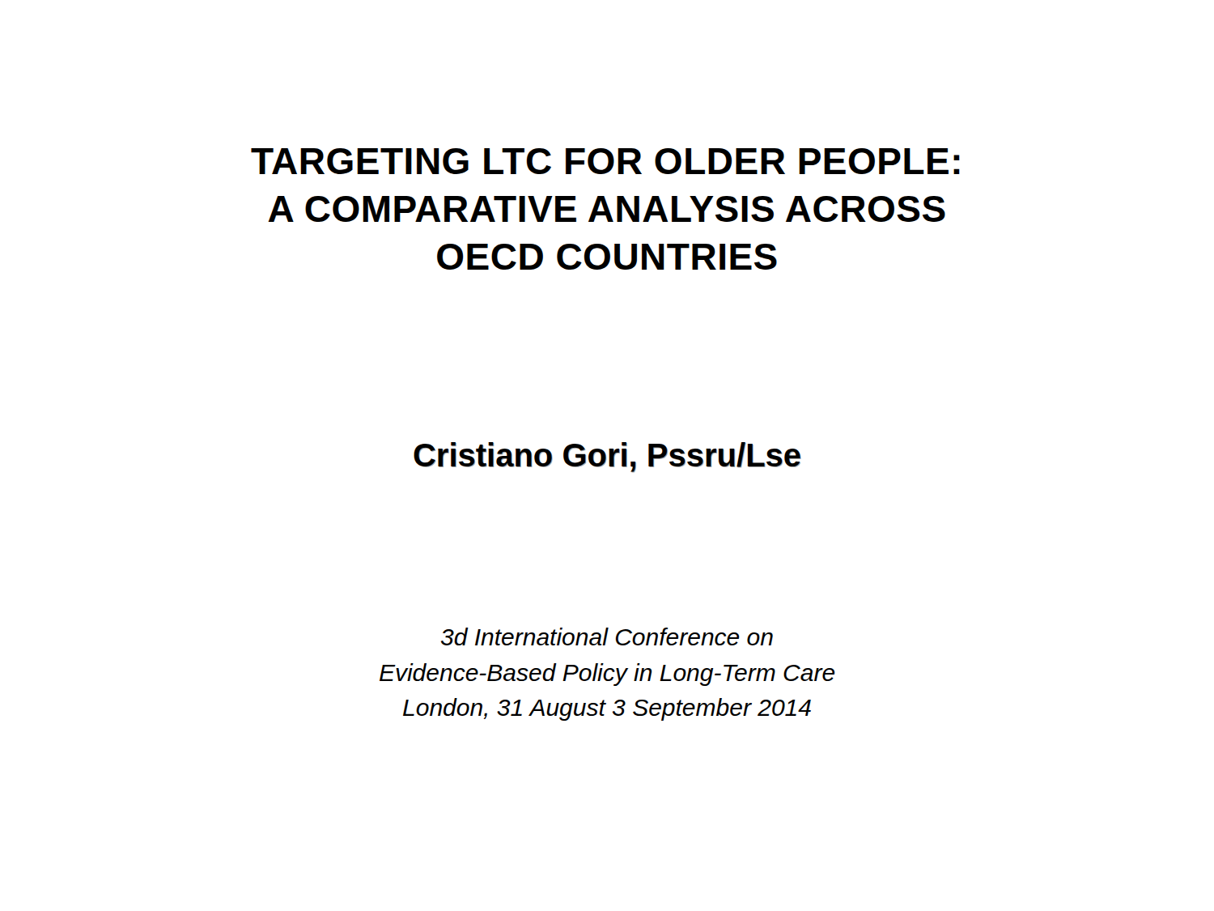TARGETING LTC FOR OLDER PEOPLE:
A COMPARATIVE ANALYSIS ACROSS
OECD COUNTRIES
Cristiano Gori, Pssru/Lse
3d International Conference on
Evidence-Based Policy in Long-Term Care
London, 31 August 3 September 2014